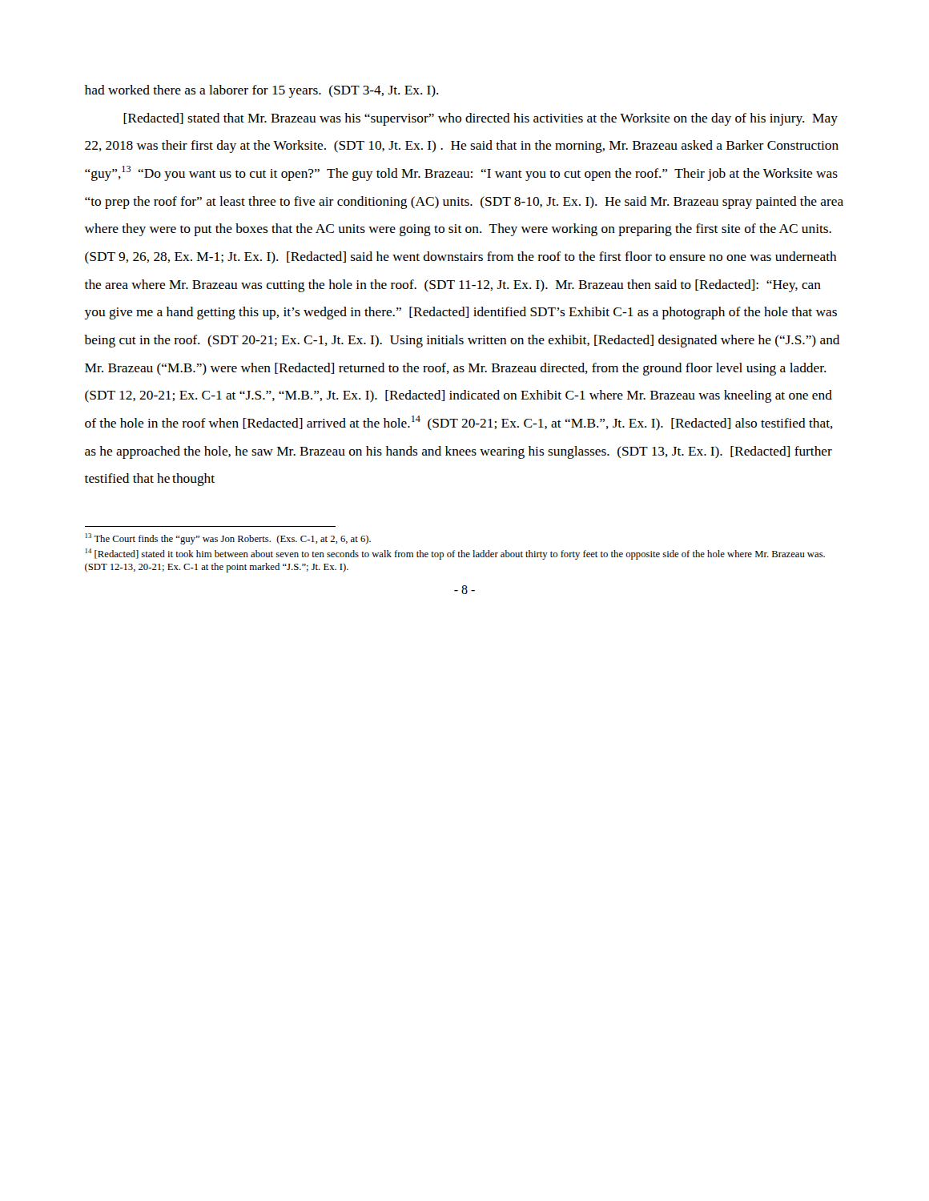had worked there as a laborer for 15 years. (SDT 3-4, Jt. Ex. I).
[Redacted] stated that Mr. Brazeau was his “supervisor” who directed his activities at the Worksite on the day of his injury. May 22, 2018 was their first day at the Worksite. (SDT 10, Jt. Ex. I) . He said that in the morning, Mr. Brazeau asked a Barker Construction “guy”,13 “Do you want us to cut it open?” The guy told Mr. Brazeau: “I want you to cut open the roof.” Their job at the Worksite was “to prep the roof for” at least three to five air conditioning (AC) units. (SDT 8-10, Jt. Ex. I). He said Mr. Brazeau spray painted the area where they were to put the boxes that the AC units were going to sit on. They were working on preparing the first site of the AC units. (SDT 9, 26, 28, Ex. M-1; Jt. Ex. I). [Redacted] said he went downstairs from the roof to the first floor to ensure no one was underneath the area where Mr. Brazeau was cutting the hole in the roof. (SDT 11-12, Jt. Ex. I). Mr. Brazeau then said to [Redacted]: “Hey, can you give me a hand getting this up, it’s wedged in there.” [Redacted] identified SDT’s Exhibit C-1 as a photograph of the hole that was being cut in the roof. (SDT 20-21; Ex. C-1, Jt. Ex. I). Using initials written on the exhibit, [Redacted] designated where he (“J.S.”) and Mr. Brazeau (“M.B.”) were when [Redacted] returned to the roof, as Mr. Brazeau directed, from the ground floor level using a ladder. (SDT 12, 20-21; Ex. C-1 at “J.S.”, “M.B.”, Jt. Ex. I). [Redacted] indicated on Exhibit C-1 where Mr. Brazeau was kneeling at one end of the hole in the roof when [Redacted] arrived at the hole.14 (SDT 20-21; Ex. C-1, at “M.B.”, Jt. Ex. I). [Redacted] also testified that, as he approached the hole, he saw Mr. Brazeau on his hands and knees wearing his sunglasses. (SDT 13, Jt. Ex. I). [Redacted] further testified that he thought
13 The Court finds the “guy” was Jon Roberts. (Exs. C-1, at 2, 6, at 6).
14 [Redacted] stated it took him between about seven to ten seconds to walk from the top of the ladder about thirty to forty feet to the opposite side of the hole where Mr. Brazeau was. (SDT 12-13, 20-21; Ex. C-1 at the point marked “J.S.”; Jt. Ex. I).
- 8 -